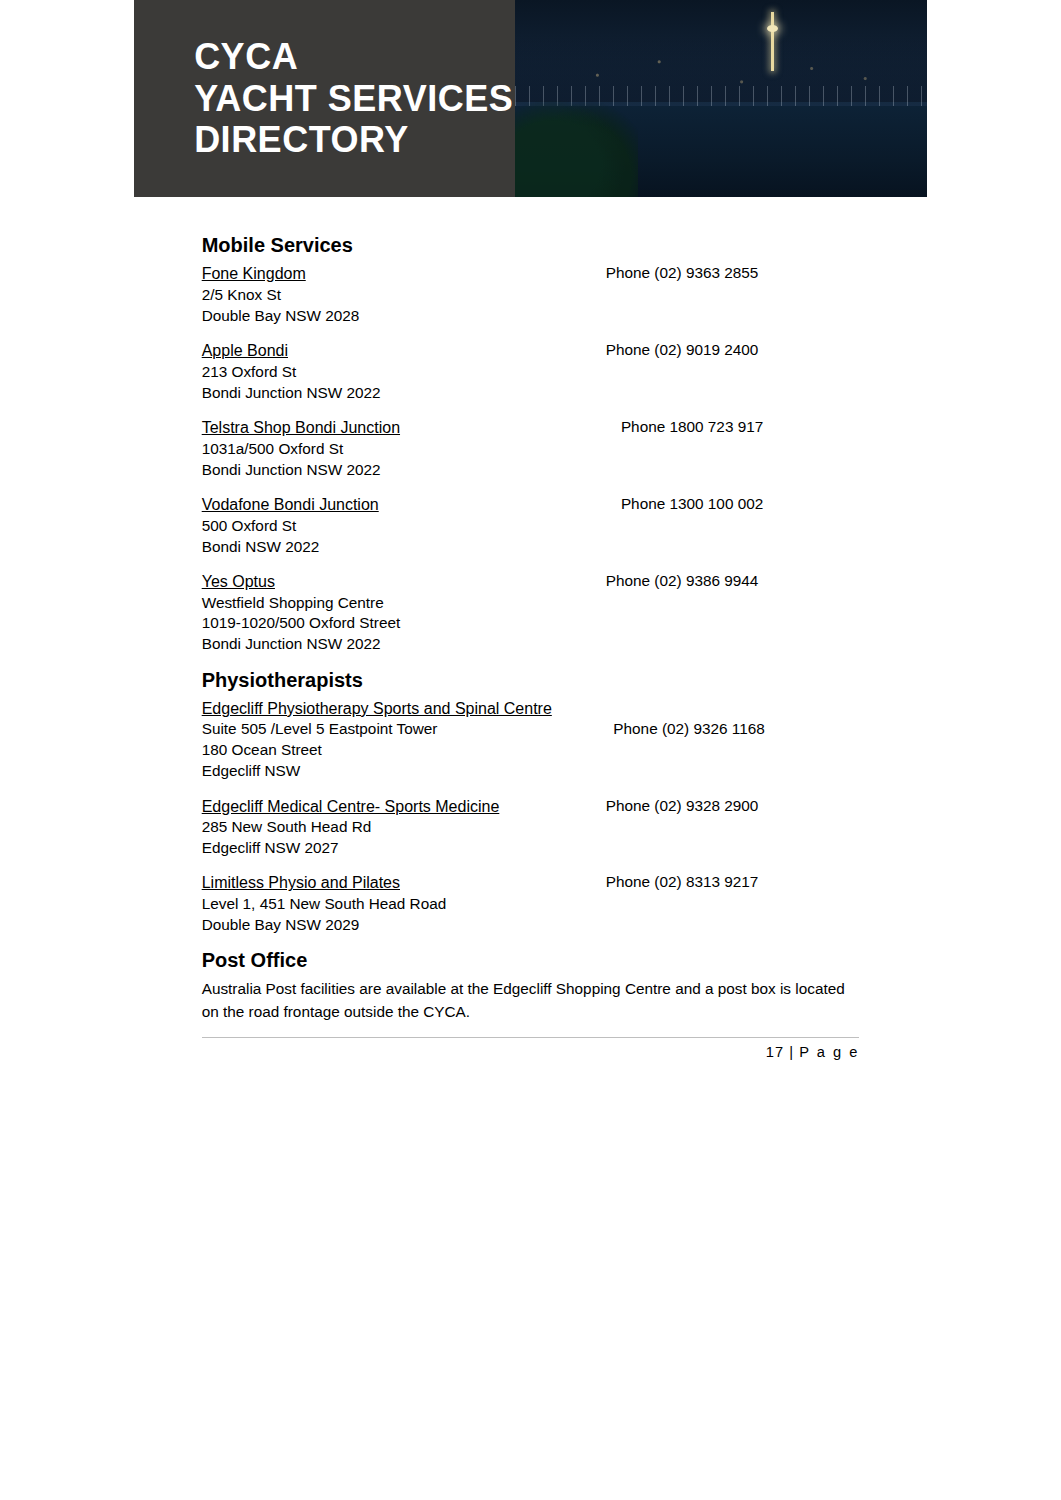CYCA
YACHT SERVICES
DIRECTORY
Mobile Services
Fone Kingdom
2/5 Knox St
Double Bay NSW 2028
Phone (02) 9363 2855
Apple Bondi
213 Oxford St
Bondi Junction NSW 2022
Phone (02) 9019 2400
Telstra Shop Bondi Junction
1031a/500 Oxford St
Bondi Junction NSW 2022
Phone 1800 723 917
Vodafone Bondi Junction
500 Oxford St
Bondi NSW 2022
Phone 1300 100 002
Yes Optus
Westfield Shopping Centre
1019-1020/500 Oxford Street
Bondi Junction NSW 2022
Phone (02) 9386 9944
Physiotherapists
Edgecliff Physiotherapy Sports and Spinal Centre
Suite 505 /Level 5 Eastpoint Tower
180 Ocean Street
Edgecliff NSW
Phone (02) 9326 1168
Edgecliff Medical Centre- Sports Medicine
285 New South Head Rd
Edgecliff NSW 2027
Phone (02) 9328 2900
Limitless Physio and Pilates
Level 1, 451 New South Head Road
Double Bay NSW 2029
Phone (02) 8313 9217
Post Office
Australia Post facilities are available at the Edgecliff Shopping Centre and a post box is located on the road frontage outside the CYCA.
17 | P a g e